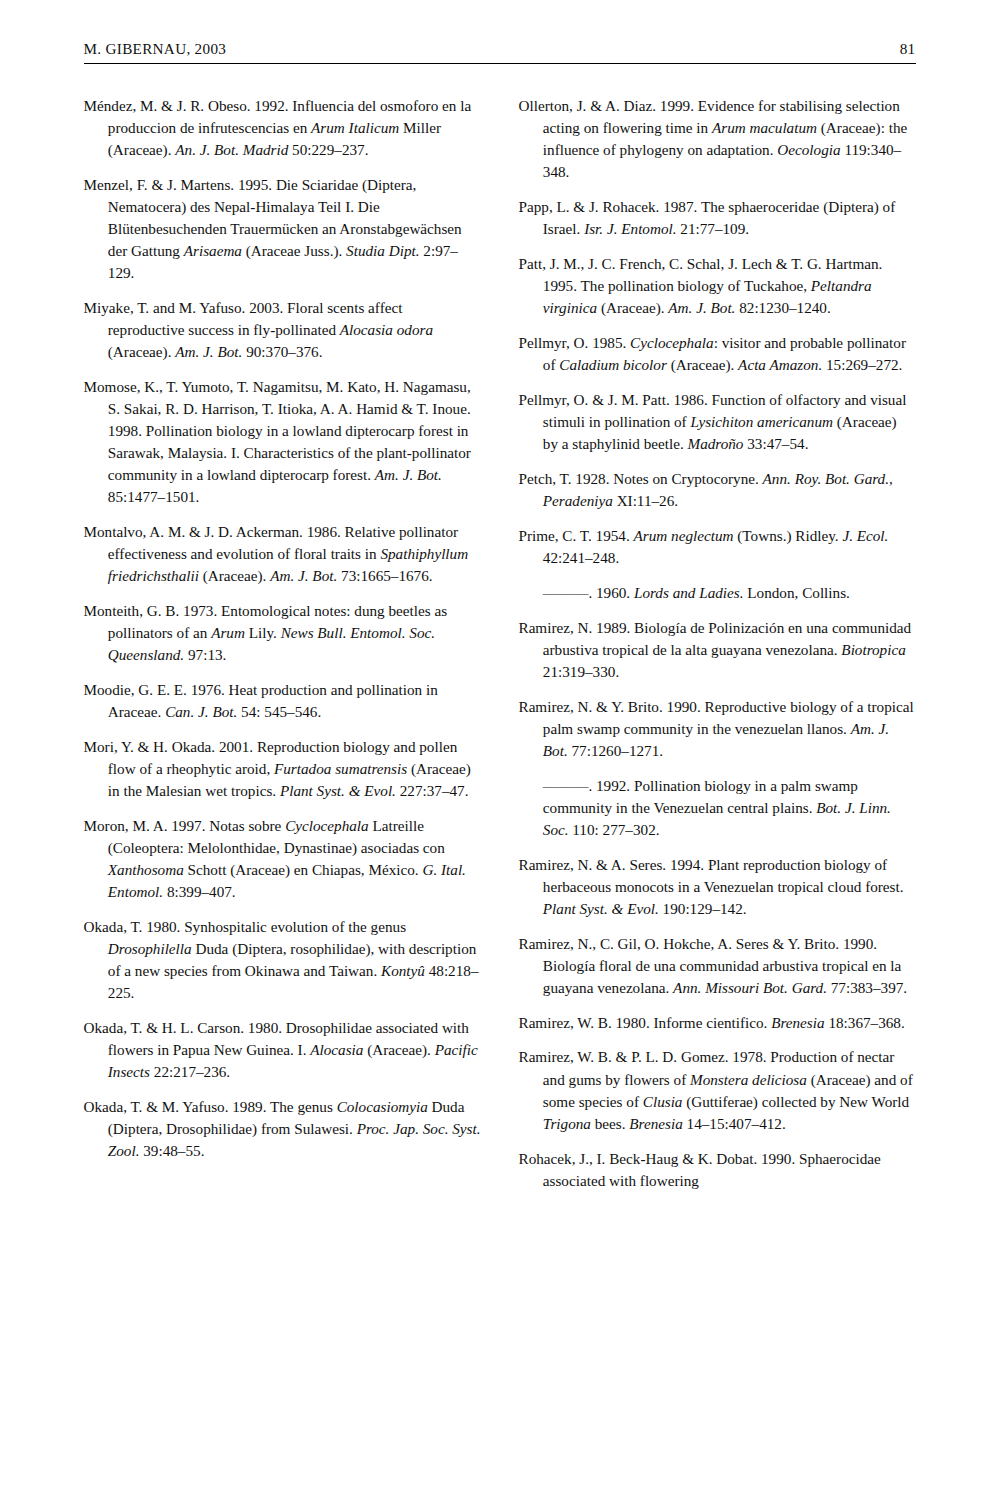M. Gibernau, 2003 81
Méndez, M. & J. R. Obeso. 1992. Influencia del osmoforo en la produccion de infrutescencias en Arum Italicum Miller (Araceae). An. J. Bot. Madrid 50:229–237.
Menzel, F. & J. Martens. 1995. Die Sciaridae (Diptera, Nematocera) des Nepal-Himalaya Teil I. Die Blütenbesuchenden Trauermücken an Aronstabgewächsen der Gattung Arisaema (Araceae Juss.). Studia Dipt. 2:97–129.
Miyake, T. and M. Yafuso. 2003. Floral scents affect reproductive success in fly-pollinated Alocasia odora (Araceae). Am. J. Bot. 90:370–376.
Momose, K., T. Yumoto, T. Nagamitsu, M. Kato, H. Nagamasu, S. Sakai, R. D. Harrison, T. Itioka, A. A. Hamid & T. Inoue. 1998. Pollination biology in a lowland dipterocarp forest in Sarawak, Malaysia. I. Characteristics of the plant-pollinator community in a lowland dipterocarp forest. Am. J. Bot. 85:1477–1501.
Montalvo, A. M. & J. D. Ackerman. 1986. Relative pollinator effectiveness and evolution of floral traits in Spathiphyllum friedrichsthalii (Araceae). Am. J. Bot. 73:1665–1676.
Monteith, G. B. 1973. Entomological notes: dung beetles as pollinators of an Arum Lily. News Bull. Entomol. Soc. Queensland. 97:13.
Moodie, G. E. E. 1976. Heat production and pollination in Araceae. Can. J. Bot. 54: 545–546.
Mori, Y. & H. Okada. 2001. Reproduction biology and pollen flow of a rheophytic aroid, Furtadoa sumatrensis (Araceae) in the Malesian wet tropics. Plant Syst. & Evol. 227:37–47.
Moron, M. A. 1997. Notas sobre Cyclocephala Latreille (Coleoptera: Melolonthidae, Dynastinae) asociadas con Xanthosoma Schott (Araceae) en Chiapas, México. G. Ital. Entomol. 8:399–407.
Okada, T. 1980. Synhospitalic evolution of the genus Drosophilella Duda (Diptera, rosophilidae), with description of a new species from Okinawa and Taiwan. Kontyû 48:218–225.
Okada, T. & H. L. Carson. 1980. Drosophilidae associated with flowers in Papua New Guinea. I. Alocasia (Araceae). Pacific Insects 22:217–236.
Okada, T. & M. Yafuso. 1989. The genus Colocasiomyia Duda (Diptera, Drosophilidae) from Sulawesi. Proc. Jap. Soc. Syst. Zool. 39:48–55.
Ollerton, J. & A. Diaz. 1999. Evidence for stabilising selection acting on flowering time in Arum maculatum (Araceae): the influence of phylogeny on adaptation. Oecologia 119:340–348.
Papp, L. & J. Rohacek. 1987. The sphaeroceridae (Diptera) of Israel. Isr. J. Entomol. 21:77–109.
Patt, J. M., J. C. French, C. Schal, J. Lech & T. G. Hartman. 1995. The pollination biology of Tuckahoe, Peltandra virginica (Araceae). Am. J. Bot. 82:1230–1240.
Pellmyr, O. 1985. Cyclocephala: visitor and probable pollinator of Caladium bicolor (Araceae). Acta Amazon. 15:269–272.
Pellmyr, O. & J. M. Patt. 1986. Function of olfactory and visual stimuli in pollination of Lysichiton americanum (Araceae) by a staphylinid beetle. Madroño 33:47–54.
Petch, T. 1928. Notes on Cryptocoryne. Ann. Roy. Bot. Gard., Peradeniya XI:11–26.
Prime, C. T. 1954. Arum neglectum (Towns.) Ridley. J. Ecol. 42:241–248.
———. 1960. Lords and Ladies. London, Collins.
Ramirez, N. 1989. Biología de Polinización en una communidad arbustiva tropical de la alta guayana venezolana. Biotropica 21:319–330.
Ramirez, N. & Y. Brito. 1990. Reproductive biology of a tropical palm swamp community in the venezuelan llanos. Am. J. Bot. 77:1260–1271.
———. 1992. Pollination biology in a palm swamp community in the Venezuelan central plains. Bot. J. Linn. Soc. 110: 277–302.
Ramirez, N. & A. Seres. 1994. Plant reproduction biology of herbaceous monocots in a Venezuelan tropical cloud forest. Plant Syst. & Evol. 190:129–142.
Ramirez, N., C. Gil, O. Hokche, A. Seres & Y. Brito. 1990. Biología floral de una communidad arbustiva tropical en la guayana venezolana. Ann. Missouri Bot. Gard. 77:383–397.
Ramirez, W. B. 1980. Informe cientifico. Brenesia 18:367–368.
Ramirez, W. B. & P. L. D. Gomez. 1978. Production of nectar and gums by flowers of Monstera deliciosa (Araceae) and of some species of Clusia (Guttiferae) collected by New World Trigona bees. Brenesia 14–15:407–412.
Rohacek, J., I. Beck-Haug & K. Dobat. 1990. Sphaerocidae associated with flowering